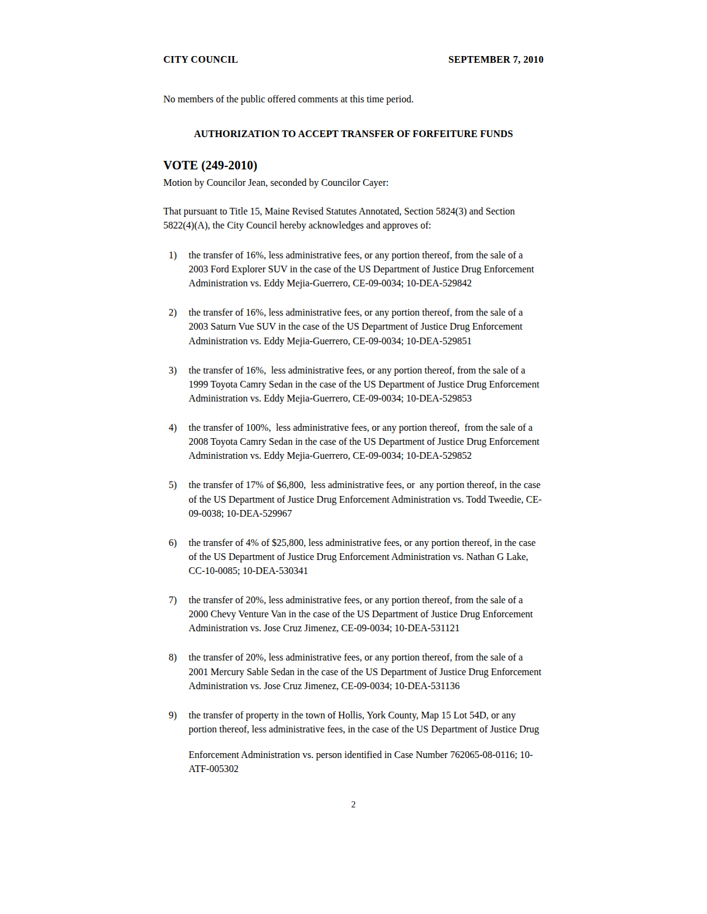CITY COUNCIL SEPTEMBER 7, 2010
No members of the public offered comments at this time period.
AUTHORIZATION TO ACCEPT TRANSFER OF FORFEITURE FUNDS
VOTE (249-2010)
Motion by Councilor Jean, seconded by Councilor Cayer:
That pursuant to Title 15, Maine Revised Statutes Annotated, Section 5824(3) and Section 5822(4)(A), the City Council hereby acknowledges and approves of:
the transfer of 16%, less administrative fees, or any portion thereof, from the sale of a 2003 Ford Explorer SUV in the case of the US Department of Justice Drug Enforcement Administration vs. Eddy Mejia-Guerrero, CE-09-0034; 10-DEA-529842
the transfer of 16%, less administrative fees, or any portion thereof, from the sale of a 2003 Saturn Vue SUV in the case of the US Department of Justice Drug Enforcement Administration vs. Eddy Mejia-Guerrero, CE-09-0034; 10-DEA-529851
the transfer of 16%, less administrative fees, or any portion thereof, from the sale of a 1999 Toyota Camry Sedan in the case of the US Department of Justice Drug Enforcement Administration vs. Eddy Mejia-Guerrero, CE-09-0034; 10-DEA-529853
the transfer of 100%, less administrative fees, or any portion thereof, from the sale of a 2008 Toyota Camry Sedan in the case of the US Department of Justice Drug Enforcement Administration vs. Eddy Mejia-Guerrero, CE-09-0034; 10-DEA-529852
the transfer of 17% of $6,800, less administrative fees, or any portion thereof, in the case of the US Department of Justice Drug Enforcement Administration vs. Todd Tweedie, CE-09-0038; 10-DEA-529967
the transfer of 4% of $25,800, less administrative fees, or any portion thereof, in the case of the US Department of Justice Drug Enforcement Administration vs. Nathan G Lake, CC-10-0085; 10-DEA-530341
the transfer of 20%, less administrative fees, or any portion thereof, from the sale of a 2000 Chevy Venture Van in the case of the US Department of Justice Drug Enforcement Administration vs. Jose Cruz Jimenez, CE-09-0034; 10-DEA-531121
the transfer of 20%, less administrative fees, or any portion thereof, from the sale of a 2001 Mercury Sable Sedan in the case of the US Department of Justice Drug Enforcement Administration vs. Jose Cruz Jimenez, CE-09-0034; 10-DEA-531136
the transfer of property in the town of Hollis, York County, Map 15 Lot 54D, or any portion thereof, less administrative fees, in the case of the US Department of Justice Drug
Enforcement Administration vs. person identified in Case Number 762065-08-0116; 10-ATF-005302
2